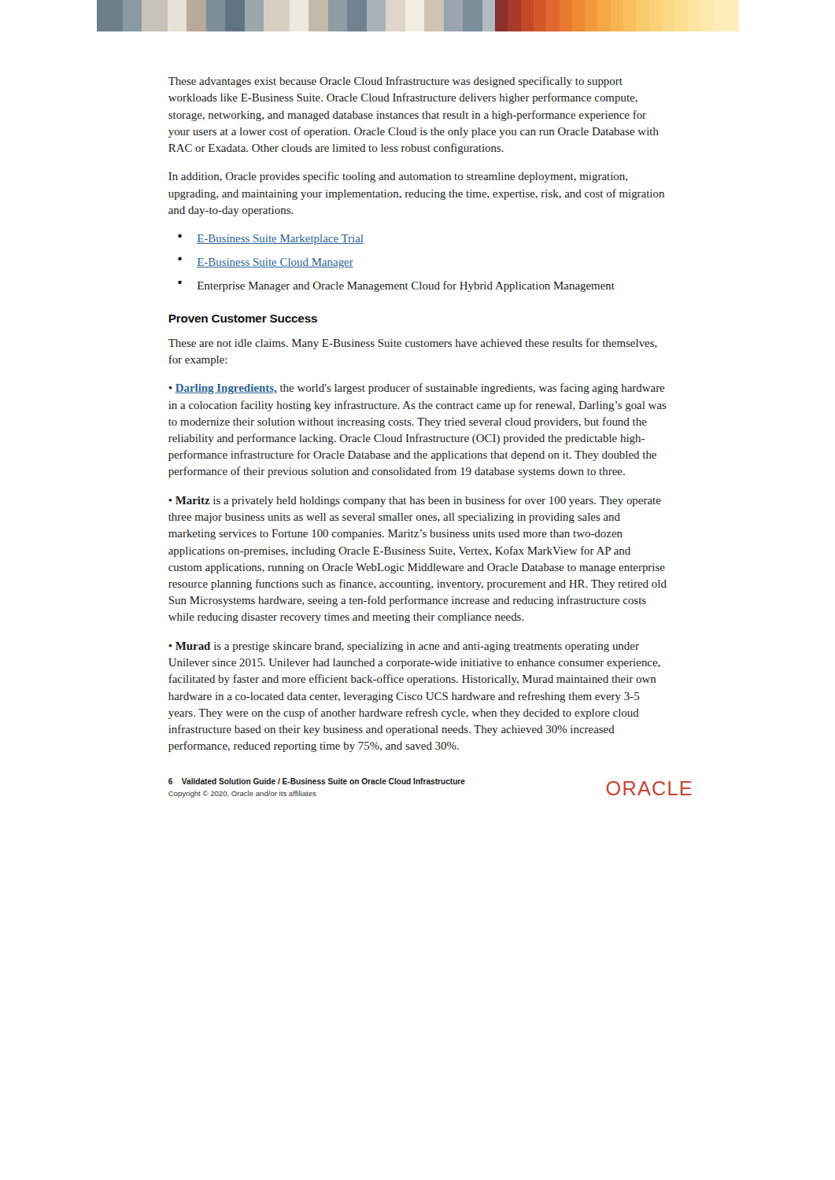These advantages exist because Oracle Cloud Infrastructure was designed specifically to support workloads like E-Business Suite. Oracle Cloud Infrastructure delivers higher performance compute, storage, networking, and managed database instances that result in a high-performance experience for your users at a lower cost of operation. Oracle Cloud is the only place you can run Oracle Database with RAC or Exadata. Other clouds are limited to less robust configurations.
In addition, Oracle provides specific tooling and automation to streamline deployment, migration, upgrading, and maintaining your implementation, reducing the time, expertise, risk, and cost of migration and day-to-day operations.
E-Business Suite Marketplace Trial
E-Business Suite Cloud Manager
Enterprise Manager and Oracle Management Cloud for Hybrid Application Management
Proven Customer Success
These are not idle claims. Many E-Business Suite customers have achieved these results for themselves, for example:
• Darling Ingredients, the world's largest producer of sustainable ingredients, was facing aging hardware in a colocation facility hosting key infrastructure. As the contract came up for renewal, Darling’s goal was to modernize their solution without increasing costs. They tried several cloud providers, but found the reliability and performance lacking. Oracle Cloud Infrastructure (OCI) provided the predictable high-performance infrastructure for Oracle Database and the applications that depend on it. They doubled the performance of their previous solution and consolidated from 19 database systems down to three.
• Maritz is a privately held holdings company that has been in business for over 100 years. They operate three major business units as well as several smaller ones, all specializing in providing sales and marketing services to Fortune 100 companies. Maritz’s business units used more than two-dozen applications on-premises, including Oracle E-Business Suite, Vertex, Kofax MarkView for AP and custom applications, running on Oracle WebLogic Middleware and Oracle Database to manage enterprise resource planning functions such as finance, accounting, inventory, procurement and HR. They retired old Sun Microsystems hardware, seeing a ten-fold performance increase and reducing infrastructure costs while reducing disaster recovery times and meeting their compliance needs.
• Murad is a prestige skincare brand, specializing in acne and anti-aging treatments operating under Unilever since 2015. Unilever had launched a corporate-wide initiative to enhance consumer experience, facilitated by faster and more efficient back-office operations. Historically, Murad maintained their own hardware in a co-located data center, leveraging Cisco UCS hardware and refreshing them every 3-5 years. They were on the cusp of another hardware refresh cycle, when they decided to explore cloud infrastructure based on their key business and operational needs. They achieved 30% increased performance, reduced reporting time by 75%, and saved 30%.
6 Validated Solution Guide / E-Business Suite on Oracle Cloud Infrastructure
Copyright © 2020, Oracle and/or its affiliates
ORACLE